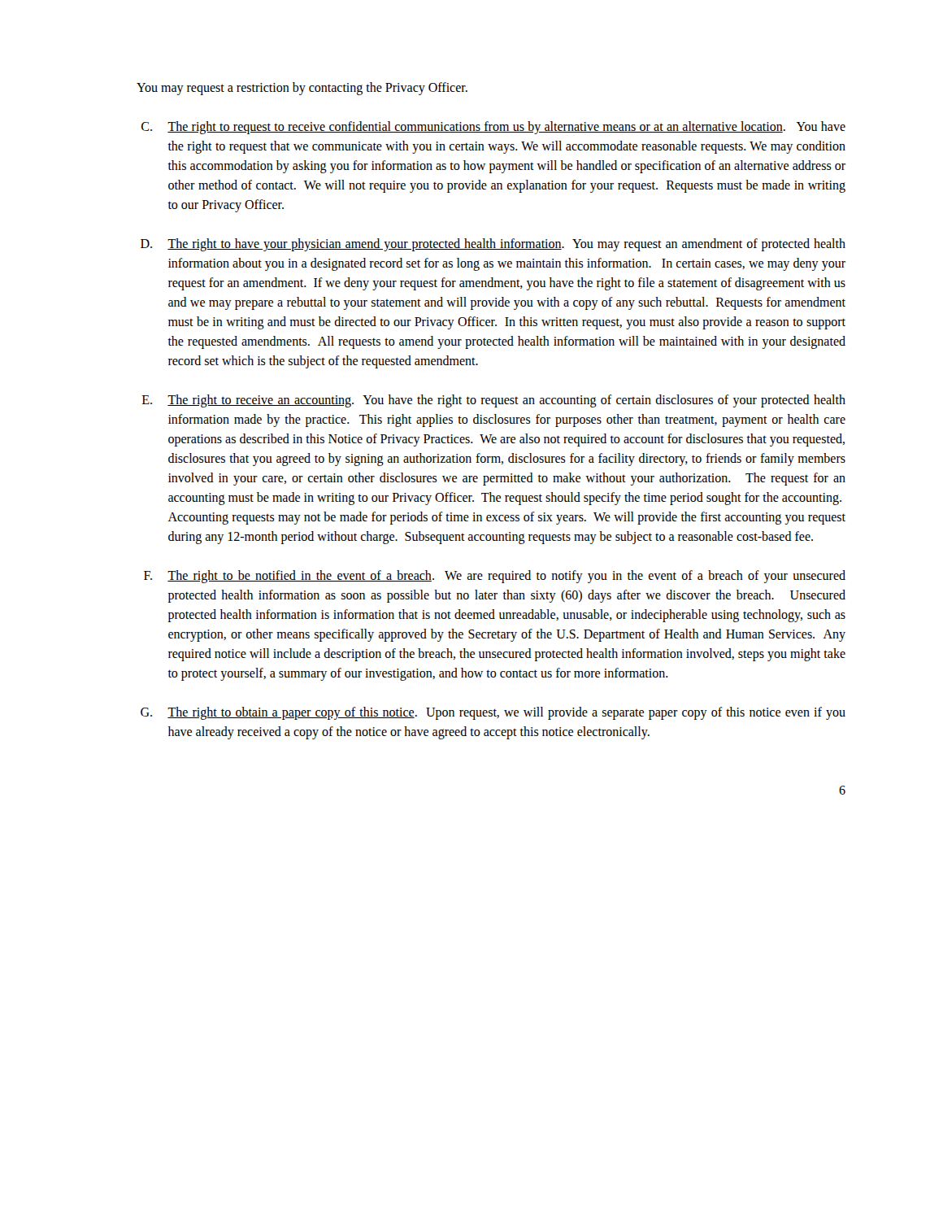You may request a restriction by contacting the Privacy Officer.
The right to request to receive confidential communications from us by alternative means or at an alternative location. You have the right to request that we communicate with you in certain ways. We will accommodate reasonable requests. We may condition this accommodation by asking you for information as to how payment will be handled or specification of an alternative address or other method of contact. We will not require you to provide an explanation for your request. Requests must be made in writing to our Privacy Officer.
The right to have your physician amend your protected health information. You may request an amendment of protected health information about you in a designated record set for as long as we maintain this information. In certain cases, we may deny your request for an amendment. If we deny your request for amendment, you have the right to file a statement of disagreement with us and we may prepare a rebuttal to your statement and will provide you with a copy of any such rebuttal. Requests for amendment must be in writing and must be directed to our Privacy Officer. In this written request, you must also provide a reason to support the requested amendments. All requests to amend your protected health information will be maintained with in your designated record set which is the subject of the requested amendment.
The right to receive an accounting. You have the right to request an accounting of certain disclosures of your protected health information made by the practice. This right applies to disclosures for purposes other than treatment, payment or health care operations as described in this Notice of Privacy Practices. We are also not required to account for disclosures that you requested, disclosures that you agreed to by signing an authorization form, disclosures for a facility directory, to friends or family members involved in your care, or certain other disclosures we are permitted to make without your authorization. The request for an accounting must be made in writing to our Privacy Officer. The request should specify the time period sought for the accounting. Accounting requests may not be made for periods of time in excess of six years. We will provide the first accounting you request during any 12-month period without charge. Subsequent accounting requests may be subject to a reasonable cost-based fee.
The right to be notified in the event of a breach. We are required to notify you in the event of a breach of your unsecured protected health information as soon as possible but no later than sixty (60) days after we discover the breach. Unsecured protected health information is information that is not deemed unreadable, unusable, or indecipherable using technology, such as encryption, or other means specifically approved by the Secretary of the U.S. Department of Health and Human Services. Any required notice will include a description of the breach, the unsecured protected health information involved, steps you might take to protect yourself, a summary of our investigation, and how to contact us for more information.
The right to obtain a paper copy of this notice. Upon request, we will provide a separate paper copy of this notice even if you have already received a copy of the notice or have agreed to accept this notice electronically.
6